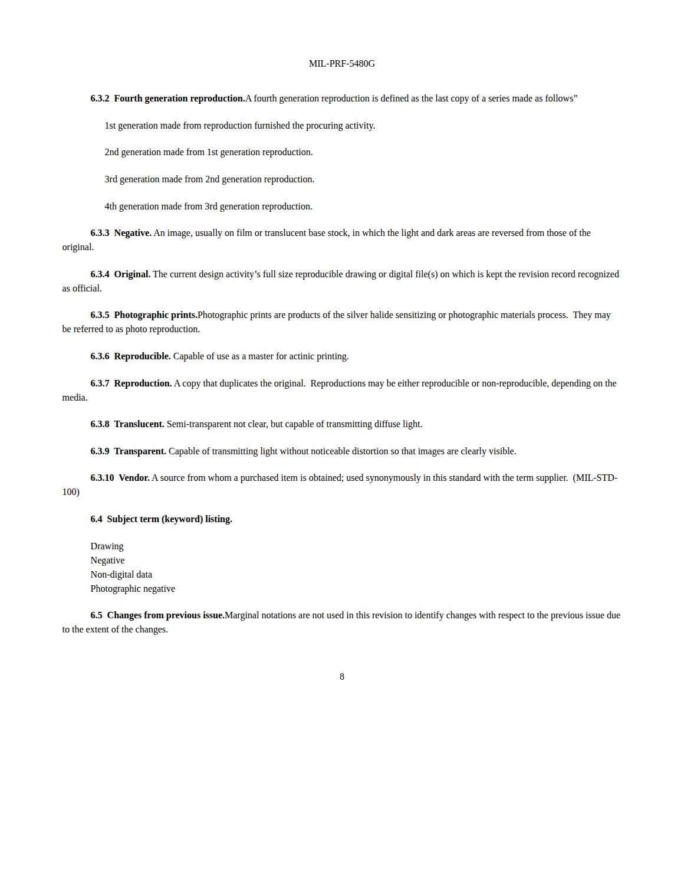MIL-PRF-5480G
6.3.2 Fourth generation reproduction. A fourth generation reproduction is defined as the last copy of a series made as follows”
1st generation made from reproduction furnished the procuring activity.
2nd generation made from 1st generation reproduction.
3rd generation made from 2nd generation reproduction.
4th generation made from 3rd generation reproduction.
6.3.3 Negative. An image, usually on film or translucent base stock, in which the light and dark areas are reversed from those of the original.
6.3.4 Original. The current design activity’s full size reproducible drawing or digital file(s) on which is kept the revision record recognized as official.
6.3.5 Photographic prints. Photographic prints are products of the silver halide sensitizing or photographic materials process. They may be referred to as photo reproduction.
6.3.6 Reproducible. Capable of use as a master for actinic printing.
6.3.7 Reproduction. A copy that duplicates the original. Reproductions may be either reproducible or non-reproducible, depending on the media.
6.3.8 Translucent. Semi-transparent not clear, but capable of transmitting diffuse light.
6.3.9 Transparent. Capable of transmitting light without noticeable distortion so that images are clearly visible.
6.3.10 Vendor. A source from whom a purchased item is obtained; used synonymously in this standard with the term supplier. (MIL-STD-100)
6.4 Subject term (keyword) listing.
Drawing
Negative
Non-digital data
Photographic negative
6.5 Changes from previous issue. Marginal notations are not used in this revision to identify changes with respect to the previous issue due to the extent of the changes.
8